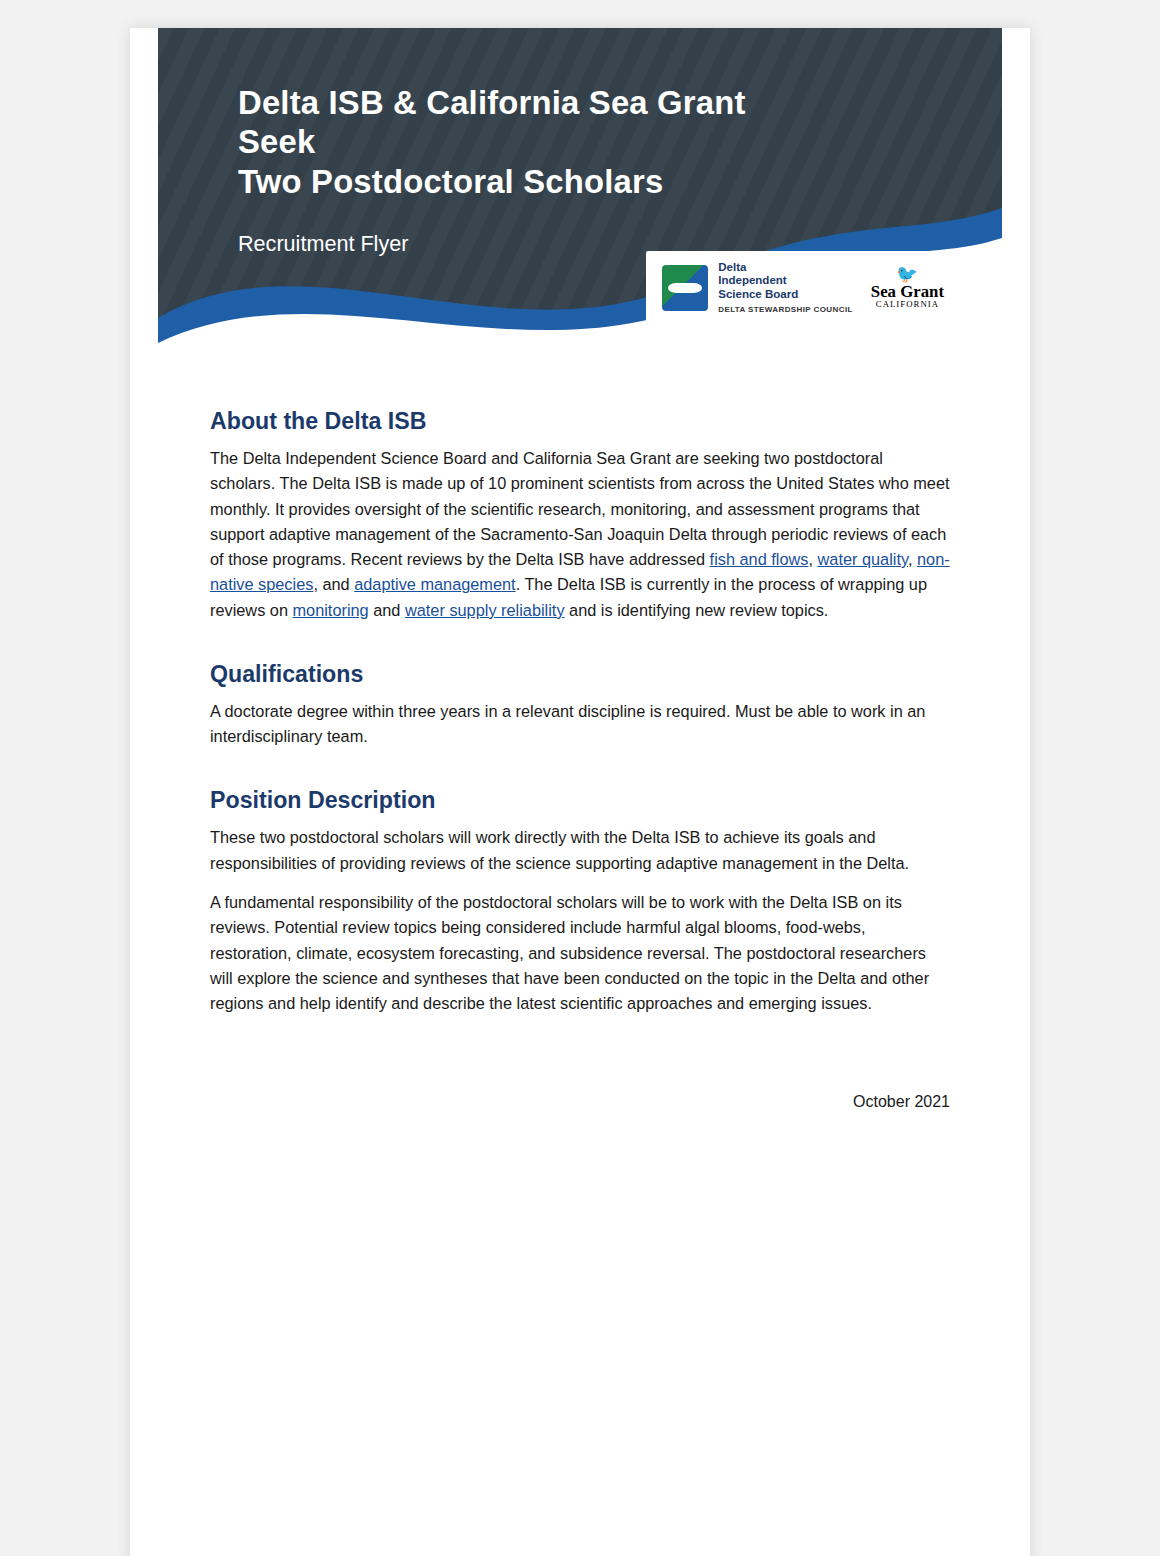Delta ISB & California Sea Grant Seek
Two Postdoctoral Scholars
Recruitment Flyer
Delta
Independent
Science Board DELTA STEWARDSHIP COUNCIL
🐦
Sea Grant
CALIFORNIA
About the Delta ISB
The Delta Independent Science Board and California Sea Grant are seeking two postdoctoral scholars. The Delta ISB is made up of 10 prominent scientists from across the United States who meet monthly. It provides oversight of the scientific research, monitoring, and assessment programs that support adaptive management of the Sacramento-San Joaquin Delta through periodic reviews of each of those programs. Recent reviews by the Delta ISB have addressed fish and flows, water quality, non-native species, and adaptive management. The Delta ISB is currently in the process of wrapping up reviews on monitoring and water supply reliability and is identifying new review topics.
Qualifications
A doctorate degree within three years in a relevant discipline is required. Must be able to work in an interdisciplinary team.
Position Description
These two postdoctoral scholars will work directly with the Delta ISB to achieve its goals and responsibilities of providing reviews of the science supporting adaptive management in the Delta.
A fundamental responsibility of the postdoctoral scholars will be to work with the Delta ISB on its reviews. Potential review topics being considered include harmful algal blooms, food-webs, restoration, climate, ecosystem forecasting, and subsidence reversal. The postdoctoral researchers will explore the science and syntheses that have been conducted on the topic in the Delta and other regions and help identify and describe the latest scientific approaches and emerging issues.
October 2021